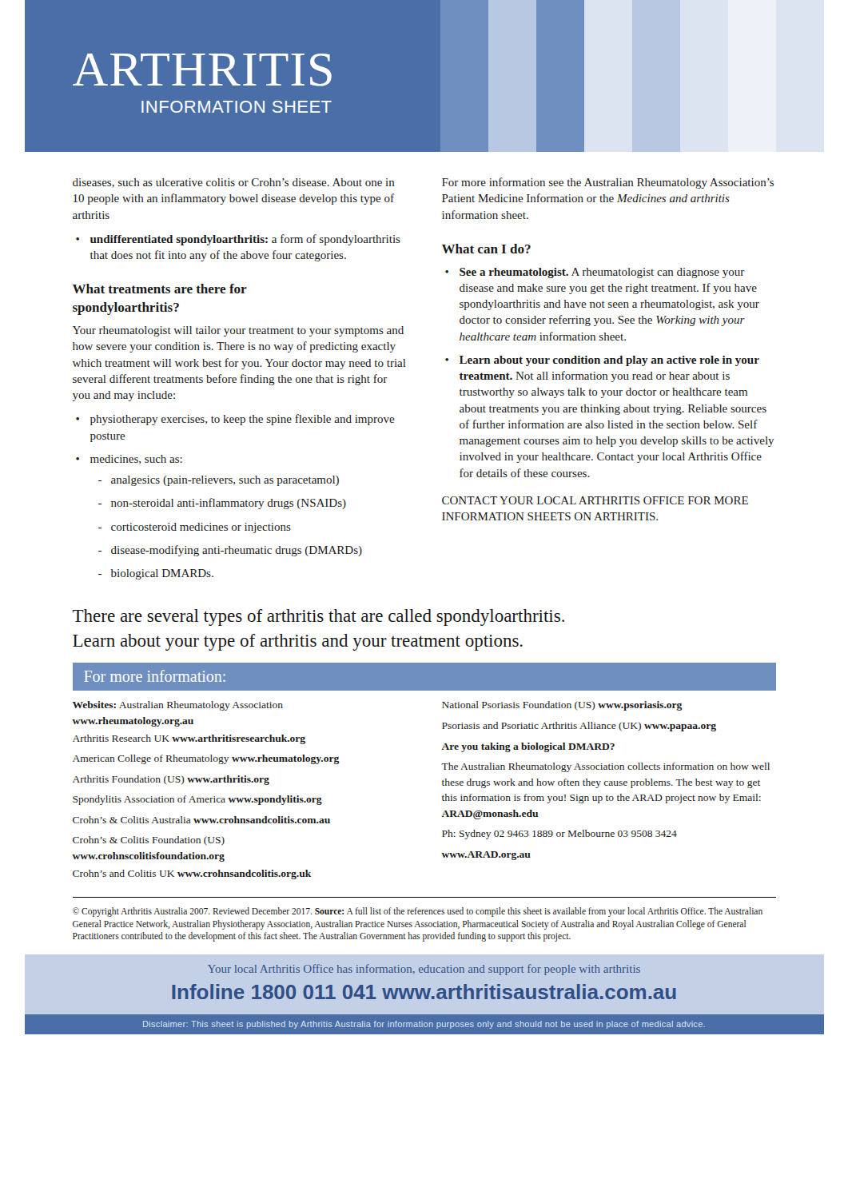ARTHRITIS
INFORMATION SHEET
diseases, such as ulcerative colitis or Crohn’s disease. About one in 10 people with an inflammatory bowel disease develop this type of arthritis
undifferentiated spondyloarthritis: a form of spondyloarthritis that does not fit into any of the above four categories.
What treatments are there for
spondyloarthritis?
Your rheumatologist will tailor your treatment to your symptoms and how severe your condition is. There is no way of predicting exactly which treatment will work best for you. Your doctor may need to trial several different treatments before finding the one that is right for you and may include:
physiotherapy exercises, to keep the spine flexible and improve posture
medicines, such as:
analgesics (pain-relievers, such as paracetamol)
non-steroidal anti-inflammatory drugs (NSAIDs)
corticosteroid medicines or injections
disease-modifying anti-rheumatic drugs (DMARDs)
biological DMARDs.
For more information see the Australian Rheumatology Association’s Patient Medicine Information or the Medicines and arthritis information sheet.
What can I do?
See a rheumatologist. A rheumatologist can diagnose your disease and make sure you get the right treatment. If you have spondyloarthritis and have not seen a rheumatologist, ask your doctor to consider referring you. See the Working with your healthcare team information sheet.
Learn about your condition and play an active role in your treatment. Not all information you read or hear about is trustworthy so always talk to your doctor or healthcare team about treatments you are thinking about trying. Reliable sources of further information are also listed in the section below. Self management courses aim to help you develop skills to be actively involved in your healthcare. Contact your local Arthritis Office for details of these courses.
CONTACT YOUR LOCAL ARTHRITIS OFFICE FOR MORE INFORMATION SHEETS ON ARTHRITIS.
There are several types of arthritis that are called spondyloarthritis.
Learn about your type of arthritis and your treatment options.
For more information:
Websites: Australian Rheumatology Association
www.rheumatology.org.au
Arthritis Research UK www.arthritisresearchuk.org
American College of Rheumatology www.rheumatology.org
Arthritis Foundation (US) www.arthritis.org
Spondylitis Association of America www.spondylitis.org
Crohn’s & Colitis Australia www.crohnsandcolitis.com.au
Crohn’s & Colitis Foundation (US)
www.crohnscolitisfoundation.org
Crohn’s and Colitis UK www.crohnsandcolitis.org.uk
National Psoriasis Foundation (US) www.psoriasis.org
Psoriasis and Psoriatic Arthritis Alliance (UK) www.papaa.org
Are you taking a biological DMARD?
The Australian Rheumatology Association collects information on how well these drugs work and how often they cause problems. The best way to get this information is from you! Sign up to the ARAD project now by Email: ARAD@monash.edu
Ph: Sydney 02 9463 1889 or Melbourne 03 9508 3424
www.ARAD.org.au
© Copyright Arthritis Australia 2007. Reviewed December 2017. Source: A full list of the references used to compile this sheet is available from your local Arthritis Office. The Australian General Practice Network, Australian Physiotherapy Association, Australian Practice Nurses Association, Pharmaceutical Society of Australia and Royal Australian College of General Practitioners contributed to the development of this fact sheet. The Australian Government has provided funding to support this project.
Your local Arthritis Office has information, education and support for people with arthritis
Infoline 1800 011 041 www.arthritisaustralia.com.au
Disclaimer: This sheet is published by Arthritis Australia for information purposes only and should not be used in place of medical advice.